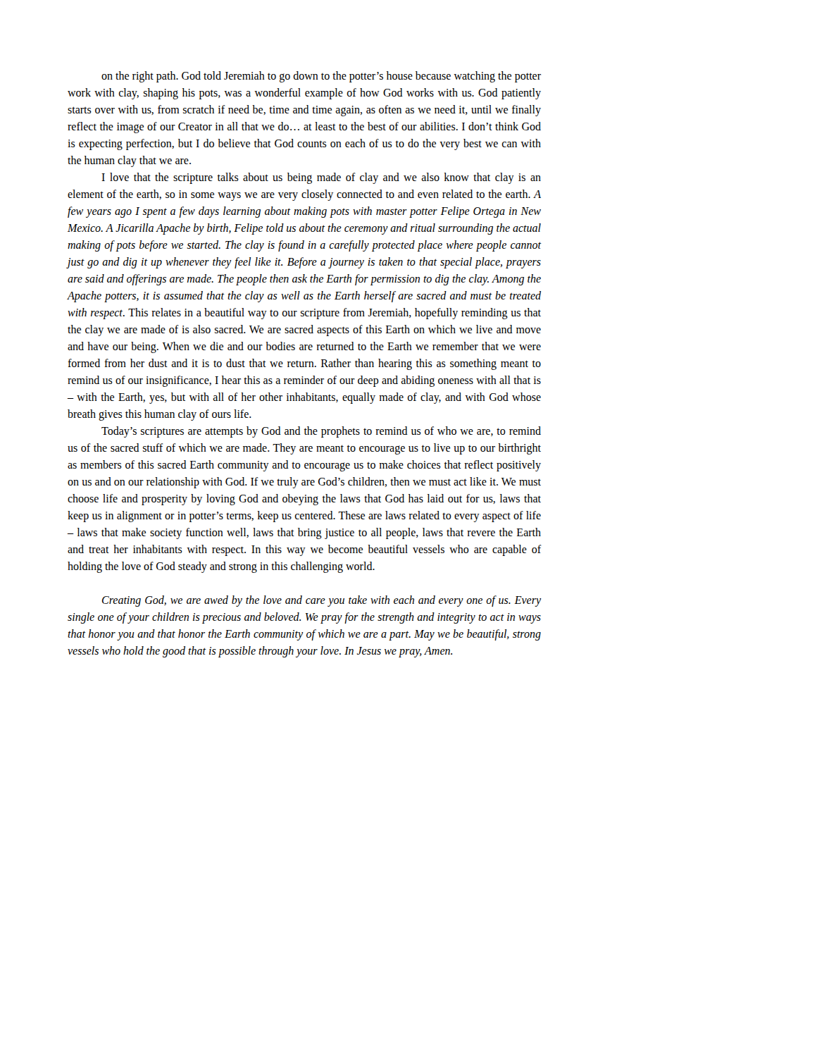on the right path. God told Jeremiah to go down to the potter’s house because watching the potter work with clay, shaping his pots, was a wonderful example of how God works with us. God patiently starts over with us, from scratch if need be, time and time again, as often as we need it, until we finally reflect the image of our Creator in all that we do… at least to the best of our abilities. I don’t think God is expecting perfection, but I do believe that God counts on each of us to do the very best we can with the human clay that we are.
I love that the scripture talks about us being made of clay and we also know that clay is an element of the earth, so in some ways we are very closely connected to and even related to the earth. A few years ago I spent a few days learning about making pots with master potter Felipe Ortega in New Mexico. A Jicarilla Apache by birth, Felipe told us about the ceremony and ritual surrounding the actual making of pots before we started. The clay is found in a carefully protected place where people cannot just go and dig it up whenever they feel like it. Before a journey is taken to that special place, prayers are said and offerings are made. The people then ask the Earth for permission to dig the clay. Among the Apache potters, it is assumed that the clay as well as the Earth herself are sacred and must be treated with respect. This relates in a beautiful way to our scripture from Jeremiah, hopefully reminding us that the clay we are made of is also sacred. We are sacred aspects of this Earth on which we live and move and have our being. When we die and our bodies are returned to the Earth we remember that we were formed from her dust and it is to dust that we return. Rather than hearing this as something meant to remind us of our insignificance, I hear this as a reminder of our deep and abiding oneness with all that is – with the Earth, yes, but with all of her other inhabitants, equally made of clay, and with God whose breath gives this human clay of ours life.
Today’s scriptures are attempts by God and the prophets to remind us of who we are, to remind us of the sacred stuff of which we are made. They are meant to encourage us to live up to our birthright as members of this sacred Earth community and to encourage us to make choices that reflect positively on us and on our relationship with God. If we truly are God’s children, then we must act like it. We must choose life and prosperity by loving God and obeying the laws that God has laid out for us, laws that keep us in alignment or in potter’s terms, keep us centered. These are laws related to every aspect of life – laws that make society function well, laws that bring justice to all people, laws that revere the Earth and treat her inhabitants with respect. In this way we become beautiful vessels who are capable of holding the love of God steady and strong in this challenging world.
Creating God, we are awed by the love and care you take with each and every one of us. Every single one of your children is precious and beloved. We pray for the strength and integrity to act in ways that honor you and that honor the Earth community of which we are a part. May we be beautiful, strong vessels who hold the good that is possible through your love. In Jesus we pray, Amen.